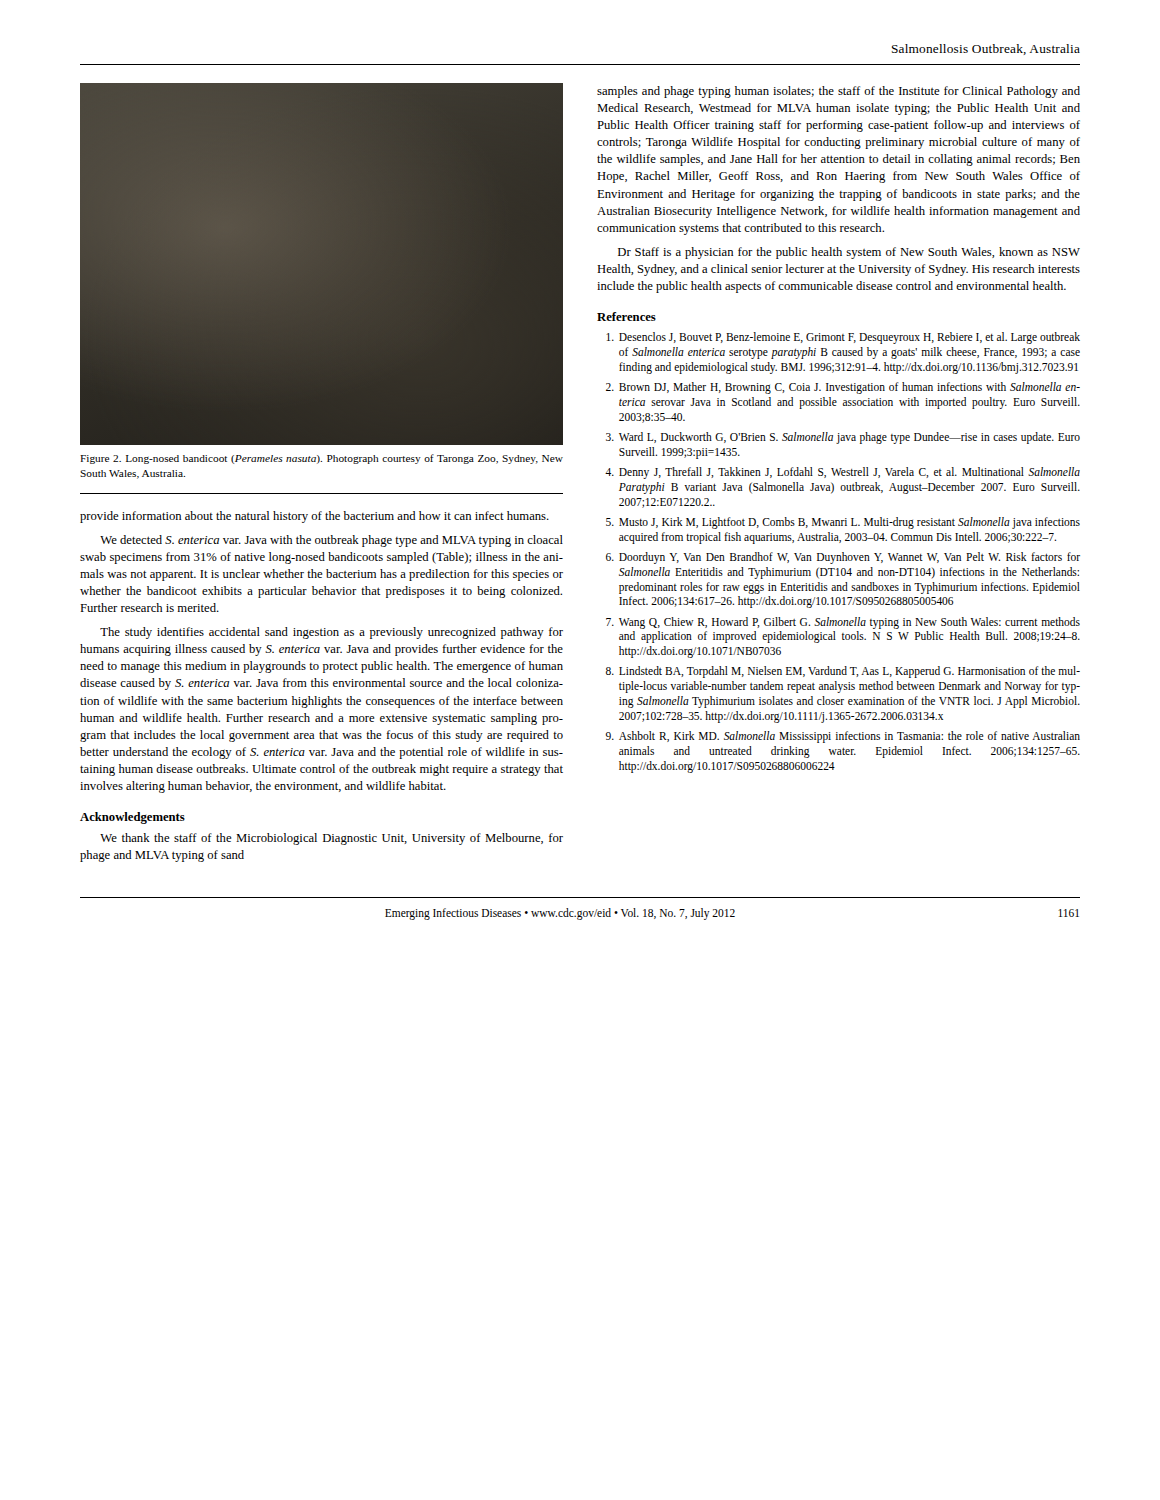Salmonellosis Outbreak, Australia
Figure 2. Long-nosed bandicoot (Perameles nasuta). Photograph courtesy of Taronga Zoo, Sydney, New South Wales, Australia.
provide information about the natural history of the bacterium and how it can infect humans.
We detected S. enterica var. Java with the outbreak phage type and MLVA typing in cloacal swab specimens from 31% of native long-nosed bandicoots sampled (Table); illness in the animals was not apparent. It is unclear whether the bacterium has a predilection for this species or whether the bandicoot exhibits a particular behavior that predisposes it to being colonized. Further research is merited.
The study identifies accidental sand ingestion as a previously unrecognized pathway for humans acquiring illness caused by S. enterica var. Java and provides further evidence for the need to manage this medium in playgrounds to protect public health. The emergence of human disease caused by S. enterica var. Java from this environmental source and the local colonization of wildlife with the same bacterium highlights the consequences of the interface between human and wildlife health. Further research and a more extensive systematic sampling program that includes the local government area that was the focus of this study are required to better understand the ecology of S. enterica var. Java and the potential role of wildlife in sustaining human disease outbreaks. Ultimate control of the outbreak might require a strategy that involves altering human behavior, the environment, and wildlife habitat.
Acknowledgements
We thank the staff of the Microbiological Diagnostic Unit, University of Melbourne, for phage and MLVA typing of sand
samples and phage typing human isolates; the staff of the Institute for Clinical Pathology and Medical Research, Westmead for MLVA human isolate typing; the Public Health Unit and Public Health Officer training staff for performing case-patient follow-up and interviews of controls; Taronga Wildlife Hospital for conducting preliminary microbial culture of many of the wildlife samples, and Jane Hall for her attention to detail in collating animal records; Ben Hope, Rachel Miller, Geoff Ross, and Ron Haering from New South Wales Office of Environment and Heritage for organizing the trapping of bandicoots in state parks; and the Australian Biosecurity Intelligence Network, for wildlife health information management and communication systems that contributed to this research.
Dr Staff is a physician for the public health system of New South Wales, known as NSW Health, Sydney, and a clinical senior lecturer at the University of Sydney. His research interests include the public health aspects of communicable disease control and environmental health.
References
Desenclos J, Bouvet P, Benz-lemoine E, Grimont F, Desqueyroux H, Rebiere I, et al. Large outbreak of Salmonella enterica serotype paratyphi B caused by a goats' milk cheese, France, 1993; a case finding and epidemiological study. BMJ. 1996;312:91–4. http://dx.doi.org/10.1136/bmj.312.7023.91
Brown DJ, Mather H, Browning C, Coia J. Investigation of human infections with Salmonella enterica serovar Java in Scotland and possible association with imported poultry. Euro Surveill. 2003;8:35–40.
Ward L, Duckworth G, O'Brien S. Salmonella java phage type Dundee—rise in cases update. Euro Surveill. 1999;3:pii=1435.
Denny J, Threfall J, Takkinen J, Lofdahl S, Westrell J, Varela C, et al. Multinational Salmonella Paratyphi B variant Java (Salmonella Java) outbreak, August–December 2007. Euro Surveill. 2007;12:E071220.2..
Musto J, Kirk M, Lightfoot D, Combs B, Mwanri L. Multi-drug resistant Salmonella java infections acquired from tropical fish aquariums, Australia, 2003–04. Commun Dis Intell. 2006;30:222–7.
Doorduyn Y, Van Den Brandhof W, Van Duynhoven Y, Wannet W, Van Pelt W. Risk factors for Salmonella Enteritidis and Typhimurium (DT104 and non-DT104) infections in the Netherlands: predominant roles for raw eggs in Enteritidis and sandboxes in Typhimurium infections. Epidemiol Infect. 2006;134:617–26. http://dx.doi.org/10.1017/S0950268805005406
Wang Q, Chiew R, Howard P, Gilbert G. Salmonella typing in New South Wales: current methods and application of improved epidemiological tools. N S W Public Health Bull. 2008;19:24–8. http://dx.doi.org/10.1071/NB07036
Lindstedt BA, Torpdahl M, Nielsen EM, Vardund T, Aas L, Kapperud G. Harmonisation of the multiple-locus variable-number tandem repeat analysis method between Denmark and Norway for typing Salmonella Typhimurium isolates and closer examination of the VNTR loci. J Appl Microbiol. 2007;102:728–35. http://dx.doi.org/10.1111/j.1365-2672.2006.03134.x
Ashbolt R, Kirk MD. Salmonella Mississippi infections in Tasmania: the role of native Australian animals and untreated drinking water. Epidemiol Infect. 2006;134:1257–65. http://dx.doi.org/10.1017/S0950268806006224
Emerging Infectious Diseases • www.cdc.gov/eid • Vol. 18, No. 7, July 2012
1161